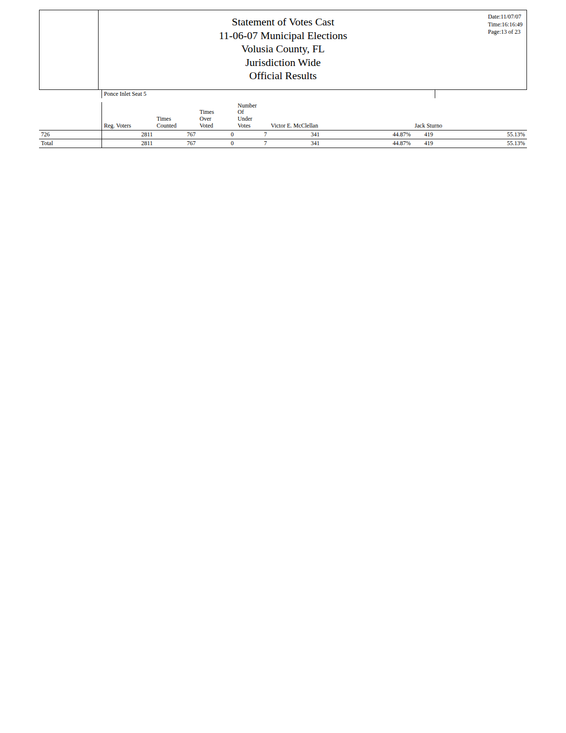Date:11/07/07
Time:16:16:49
Page:13 of 23
Statement of Votes Cast
11-06-07 Municipal Elections
Volusia County, FL
Jurisdiction Wide
Official Results
| | Ponce Inlet Seat 5 | |
| | Reg. Voters | Times Counted | Times Over Voted | Number Of Under Votes | Victor E. McClellan | Jack Sturno |
| 726 | 2811 | 767 | 0 | 7 | 341 | 44.87% | 419 | 55.13% |
| Total | 2811 | 767 | 0 | 7 | 341 | 44.87% | 419 | 55.13% |